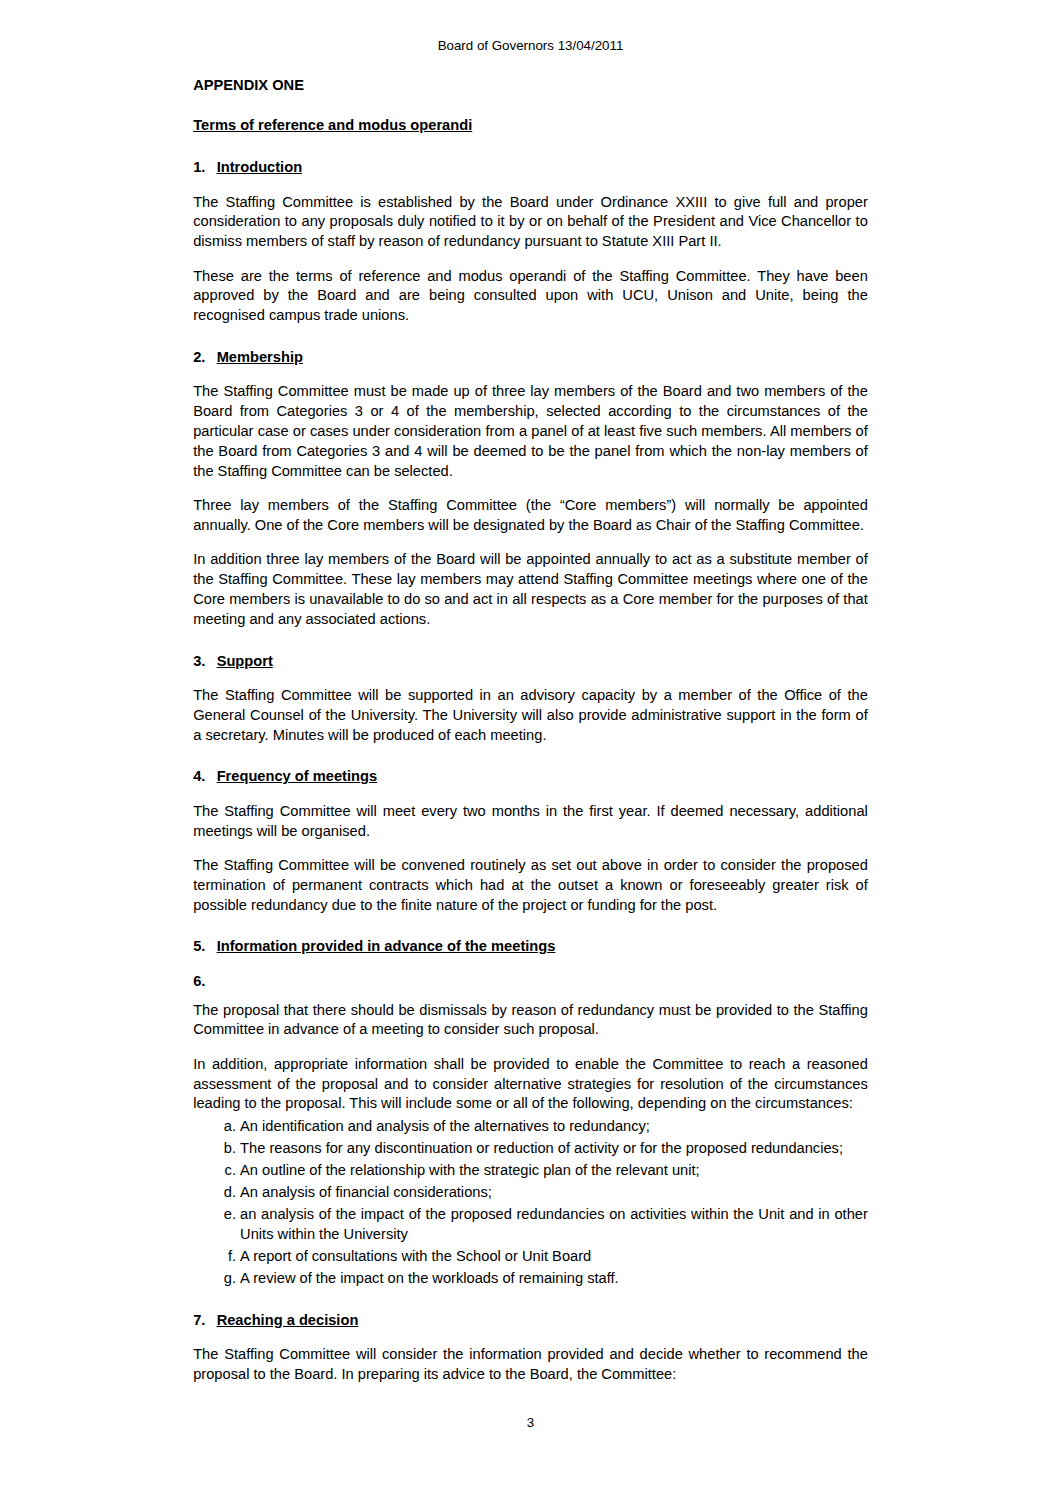Board of Governors 13/04/2011
APPENDIX ONE
Terms of reference and modus operandi
1. Introduction
The Staffing Committee is established by the Board under Ordinance XXIII to give full and proper consideration to any proposals duly notified to it by or on behalf of the President and Vice Chancellor to dismiss members of staff by reason of redundancy pursuant to Statute XIII Part II.
These are the terms of reference and modus operandi of the Staffing Committee. They have been approved by the Board and are being consulted upon with UCU, Unison and Unite, being the recognised campus trade unions.
2. Membership
The Staffing Committee must be made up of three lay members of the Board and two members of the Board from Categories 3 or 4 of the membership, selected according to the circumstances of the particular case or cases under consideration from a panel of at least five such members. All members of the Board from Categories 3 and 4 will be deemed to be the panel from which the non-lay members of the Staffing Committee can be selected.
Three lay members of the Staffing Committee (the “Core members”) will normally be appointed annually. One of the Core members will be designated by the Board as Chair of the Staffing Committee.
In addition three lay members of the Board will be appointed annually to act as a substitute member of the Staffing Committee. These lay members may attend Staffing Committee meetings where one of the Core members is unavailable to do so and act in all respects as a Core member for the purposes of that meeting and any associated actions.
3. Support
The Staffing Committee will be supported in an advisory capacity by a member of the Office of the General Counsel of the University. The University will also provide administrative support in the form of a secretary. Minutes will be produced of each meeting.
4. Frequency of meetings
The Staffing Committee will meet every two months in the first year. If deemed necessary, additional meetings will be organised.
The Staffing Committee will be convened routinely as set out above in order to consider the proposed termination of permanent contracts which had at the outset a known or foreseeably greater risk of possible redundancy due to the finite nature of the project or funding for the post.
5. Information provided in advance of the meetings
6.
The proposal that there should be dismissals by reason of redundancy must be provided to the Staffing Committee in advance of a meeting to consider such proposal.
In addition, appropriate information shall be provided to enable the Committee to reach a reasoned assessment of the proposal and to consider alternative strategies for resolution of the circumstances leading to the proposal. This will include some or all of the following, depending on the circumstances:
An identification and analysis of the alternatives to redundancy;
The reasons for any discontinuation or reduction of activity or for the proposed redundancies;
An outline of the relationship with the strategic plan of the relevant unit;
An analysis of financial considerations;
an analysis of the impact of the proposed redundancies on activities within the Unit and in other Units within the University
A report of consultations with the School or Unit Board
A review of the impact on the workloads of remaining staff.
7. Reaching a decision
The Staffing Committee will consider the information provided and decide whether to recommend the proposal to the Board. In preparing its advice to the Board, the Committee:
3